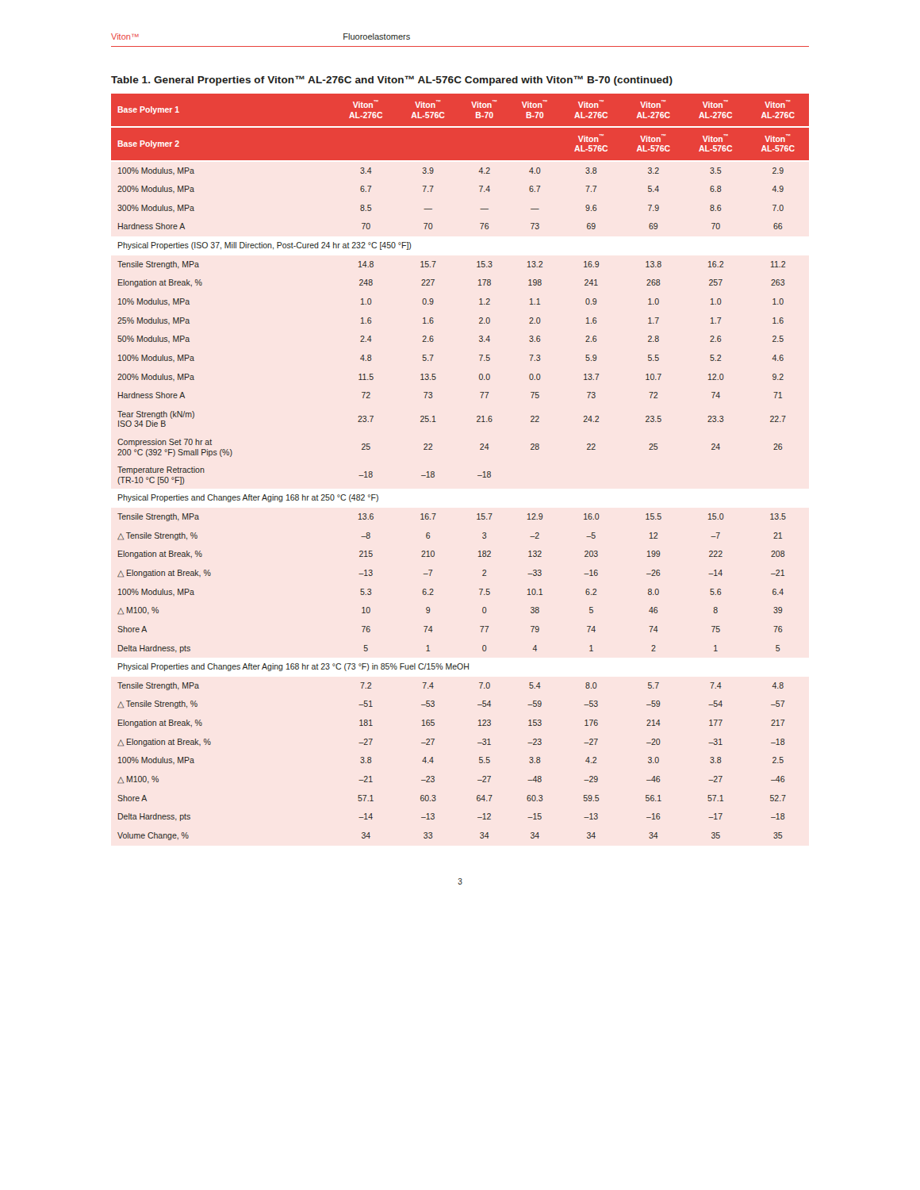Viton™ Fluoroelastomers
Table 1. General Properties of Viton™ AL-276C and Viton™ AL-576C Compared with Viton™ B-70 (continued)
| Base Polymer 1 | Viton ™ AL-276C | Viton ™ AL-576C | Viton ™ B-70 | Viton ™ B-70 | Viton ™ AL-276C | Viton ™ AL-276C | Viton ™ AL-276C | Viton ™ AL-276C |
| --- | --- | --- | --- | --- | --- | --- | --- | --- |
| Base Polymer 2 | | | | | Viton ™ AL-576C | Viton ™ AL-576C | Viton ™ AL-576C | Viton ™ AL-576C |
| 100% Modulus, MPa | 3.4 | 3.9 | 4.2 | 4.0 | 3.8 | 3.2 | 3.5 | 2.9 |
| 200% Modulus, MPa | 6.7 | 7.7 | 7.4 | 6.7 | 7.7 | 5.4 | 6.8 | 4.9 |
| 300% Modulus, MPa | 8.5 | — | — | — | 9.6 | 7.9 | 8.6 | 7.0 |
| Hardness Shore A | 70 | 70 | 76 | 73 | 69 | 69 | 70 | 66 |
| Physical Properties (ISO 37, Mill Direction, Post-Cured 24 hr at 232 °C [450 °F]) |
| Tensile Strength, MPa | 14.8 | 15.7 | 15.3 | 13.2 | 16.9 | 13.8 | 16.2 | 11.2 |
| Elongation at Break, % | 248 | 227 | 178 | 198 | 241 | 268 | 257 | 263 |
| 10% Modulus, MPa | 1.0 | 0.9 | 1.2 | 1.1 | 0.9 | 1.0 | 1.0 | 1.0 |
| 25% Modulus, MPa | 1.6 | 1.6 | 2.0 | 2.0 | 1.6 | 1.7 | 1.7 | 1.6 |
| 50% Modulus, MPa | 2.4 | 2.6 | 3.4 | 3.6 | 2.6 | 2.8 | 2.6 | 2.5 |
| 100% Modulus, MPa | 4.8 | 5.7 | 7.5 | 7.3 | 5.9 | 5.5 | 5.2 | 4.6 |
| 200% Modulus, MPa | 11.5 | 13.5 | 0.0 | 0.0 | 13.7 | 10.7 | 12.0 | 9.2 |
| Hardness Shore A | 72 | 73 | 77 | 75 | 73 | 72 | 74 | 71 |
| Tear Strength (kN/m) ISO 34 Die B | 23.7 | 25.1 | 21.6 | 22 | 24.2 | 23.5 | 23.3 | 22.7 |
| Compression Set 70 hr at 200 °C (392 °F) Small Pips (%) | 25 | 22 | 24 | 28 | 22 | 25 | 24 | 26 |
| Temperature Retraction (TR-10 °C [50 °F]) | –18 | –18 | –18 | | | | | |
| Physical Properties and Changes After Aging 168 hr at 250 °C (482 °F) |
| Tensile Strength, MPa | 13.6 | 16.7 | 15.7 | 12.9 | 16.0 | 15.5 | 15.0 | 13.5 |
| △ Tensile Strength, % | –8 | 6 | 3 | –2 | –5 | 12 | –7 | 21 |
| Elongation at Break, % | 215 | 210 | 182 | 132 | 203 | 199 | 222 | 208 |
| △ Elongation at Break, % | –13 | –7 | 2 | –33 | –16 | –26 | –14 | –21 |
| 100% Modulus, MPa | 5.3 | 6.2 | 7.5 | 10.1 | 6.2 | 8.0 | 5.6 | 6.4 |
| △ M100, % | 10 | 9 | 0 | 38 | 5 | 46 | 8 | 39 |
| Shore A | 76 | 74 | 77 | 79 | 74 | 74 | 75 | 76 |
| Delta Hardness, pts | 5 | 1 | 0 | 4 | 1 | 2 | 1 | 5 |
| Physical Properties and Changes After Aging 168 hr at 23 °C (73 °F) in 85% Fuel C/15% MeOH |
| Tensile Strength, MPa | 7.2 | 7.4 | 7.0 | 5.4 | 8.0 | 5.7 | 7.4 | 4.8 |
| △ Tensile Strength, % | –51 | –53 | –54 | –59 | –53 | –59 | –54 | –57 |
| Elongation at Break, % | 181 | 165 | 123 | 153 | 176 | 214 | 177 | 217 |
| △ Elongation at Break, % | –27 | –27 | –31 | –23 | –27 | –20 | –31 | –18 |
| 100% Modulus, MPa | 3.8 | 4.4 | 5.5 | 3.8 | 4.2 | 3.0 | 3.8 | 2.5 |
| △ M100, % | –21 | –23 | –27 | –48 | –29 | –46 | –27 | –46 |
| Shore A | 57.1 | 60.3 | 64.7 | 60.3 | 59.5 | 56.1 | 57.1 | 52.7 |
| Delta Hardness, pts | –14 | –13 | –12 | –15 | –13 | –16 | –17 | –18 |
| Volume Change, % | 34 | 33 | 34 | 34 | 34 | 34 | 35 | 35 |
3